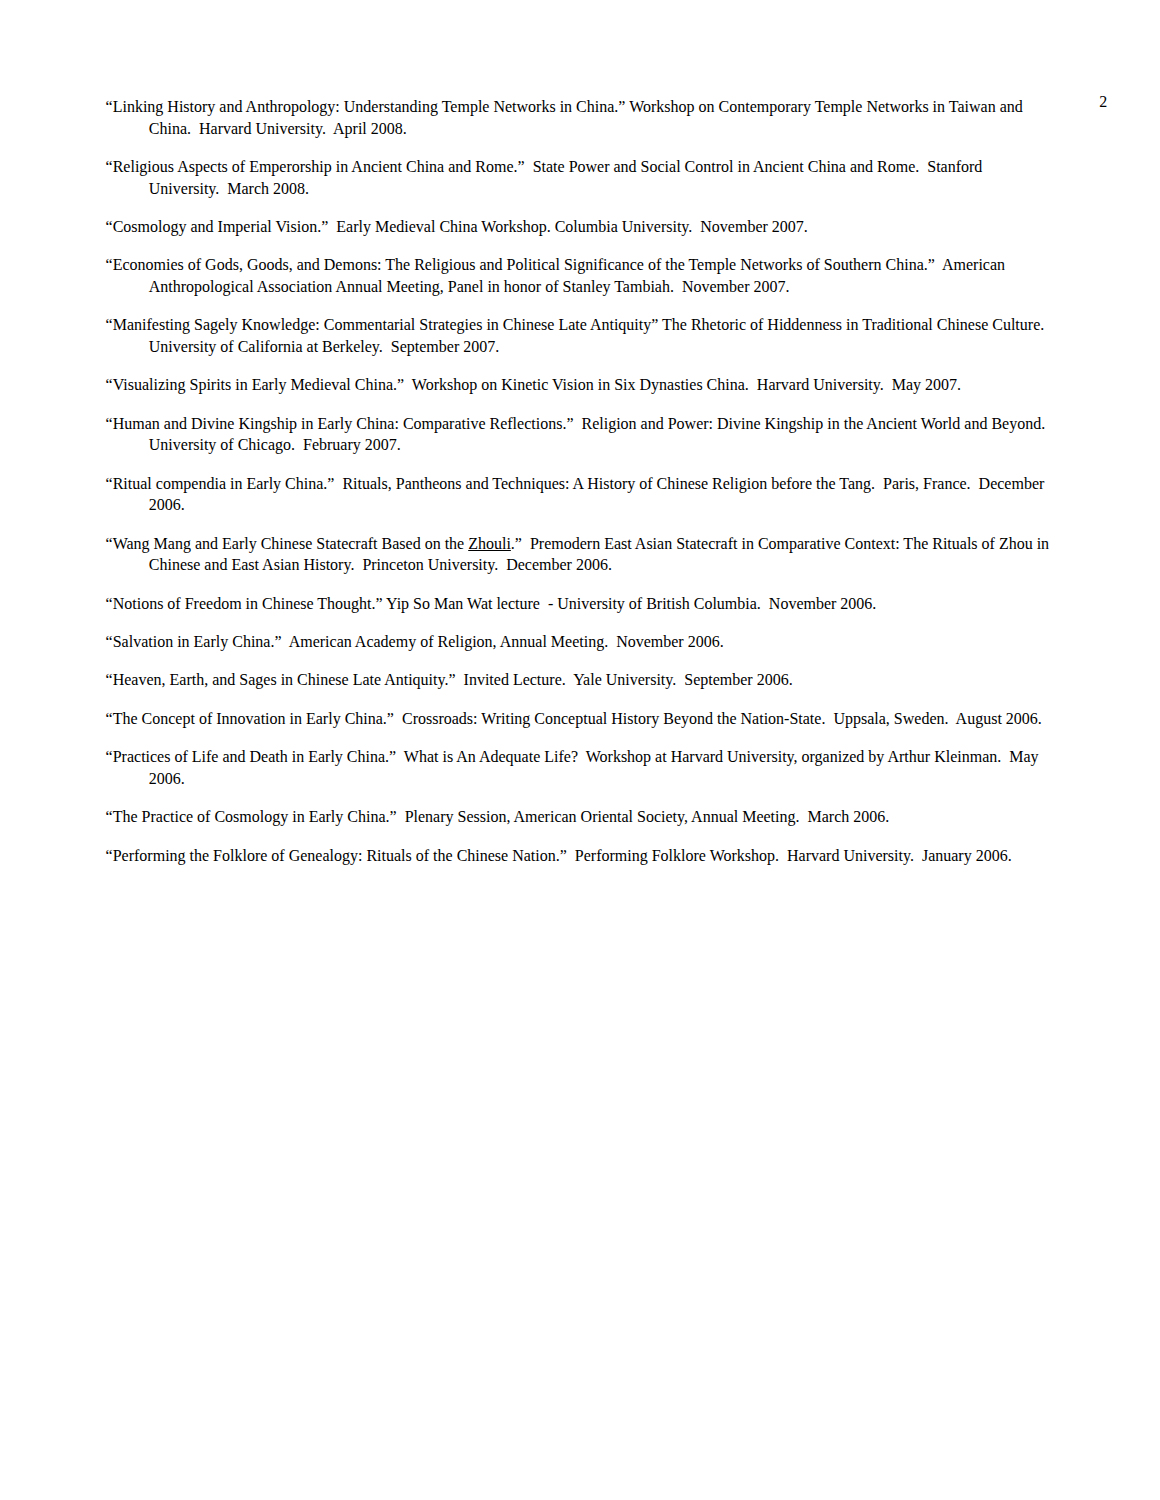2
“Linking History and Anthropology: Understanding Temple Networks in China.” Workshop on Contemporary Temple Networks in Taiwan and China. Harvard University. April 2008.
“Religious Aspects of Emperorship in Ancient China and Rome.” State Power and Social Control in Ancient China and Rome. Stanford University. March 2008.
“Cosmology and Imperial Vision.” Early Medieval China Workshop. Columbia University. November 2007.
“Economies of Gods, Goods, and Demons: The Religious and Political Significance of the Temple Networks of Southern China.” American Anthropological Association Annual Meeting, Panel in honor of Stanley Tambiah. November 2007.
“Manifesting Sagely Knowledge: Commentarial Strategies in Chinese Late Antiquity” The Rhetoric of Hiddenness in Traditional Chinese Culture. University of California at Berkeley. September 2007.
“Visualizing Spirits in Early Medieval China.” Workshop on Kinetic Vision in Six Dynasties China. Harvard University. May 2007.
“Human and Divine Kingship in Early China: Comparative Reflections.” Religion and Power: Divine Kingship in the Ancient World and Beyond. University of Chicago. February 2007.
“Ritual compendia in Early China.” Rituals, Pantheons and Techniques: A History of Chinese Religion before the Tang. Paris, France. December 2006.
“Wang Mang and Early Chinese Statecraft Based on the Zhouli.” Premodern East Asian Statecraft in Comparative Context: The Rituals of Zhou in Chinese and East Asian History. Princeton University. December 2006.
“Notions of Freedom in Chinese Thought.” Yip So Man Wat lecture - University of British Columbia. November 2006.
“Salvation in Early China.” American Academy of Religion, Annual Meeting. November 2006.
“Heaven, Earth, and Sages in Chinese Late Antiquity.” Invited Lecture. Yale University. September 2006.
“The Concept of Innovation in Early China.” Crossroads: Writing Conceptual History Beyond the Nation-State. Uppsala, Sweden. August 2006.
“Practices of Life and Death in Early China.” What is An Adequate Life? Workshop at Harvard University, organized by Arthur Kleinman. May 2006.
“The Practice of Cosmology in Early China.” Plenary Session, American Oriental Society, Annual Meeting. March 2006.
“Performing the Folklore of Genealogy: Rituals of the Chinese Nation.” Performing Folklore Workshop. Harvard University. January 2006.